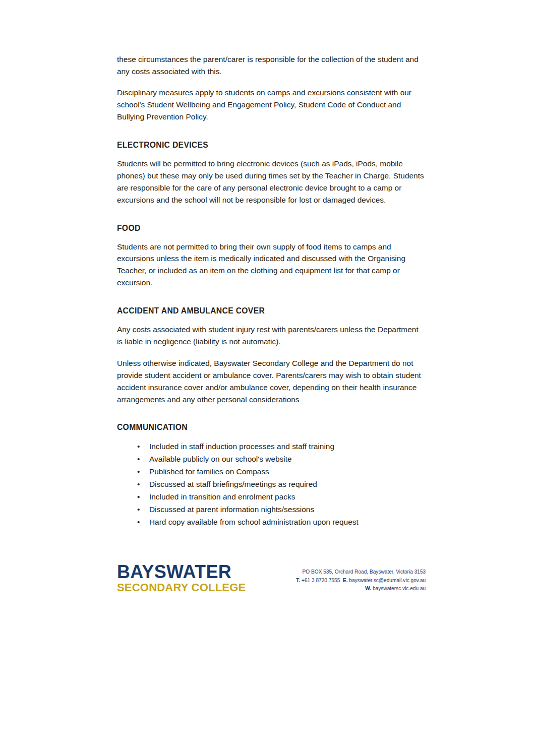these circumstances the parent/carer is responsible for the collection of the student and any costs associated with this.
Disciplinary measures apply to students on camps and excursions consistent with our school's Student Wellbeing and Engagement Policy, Student Code of Conduct and Bullying Prevention Policy.
Electronic Devices
Students will be permitted to bring electronic devices (such as iPads, iPods, mobile phones) but these may only be used during times set by the Teacher in Charge. Students are responsible for the care of any personal electronic device brought to a camp or excursions and the school will not be responsible for lost or damaged devices.
Food
Students are not permitted to bring their own supply of food items to camps and excursions unless the item is medically indicated and discussed with the Organising Teacher, or included as an item on the clothing and equipment list for that camp or excursion.
Accident and Ambulance Cover
Any costs associated with student injury rest with parents/carers unless the Department is liable in negligence (liability is not automatic).
Unless otherwise indicated, Bayswater Secondary College and the Department do not provide student accident or ambulance cover. Parents/carers may wish to obtain student accident insurance cover and/or ambulance cover, depending on their health insurance arrangements and any other personal considerations
Communication
Included in staff induction processes and staff training
Available publicly on our school's website
Published for families on Compass
Discussed at staff briefings/meetings as required
Included in transition and enrolment packs
Discussed at parent information nights/sessions
Hard copy available from school administration upon request
BAYSWATER SECONDARY COLLEGE
PO BOX 535, Orchard Road, Bayswater, Victoria 3153 T. +61 3 8720 7555 E. bayswater.sc@edumail.vic.gov.au W. bayswatersc.vic.edu.au